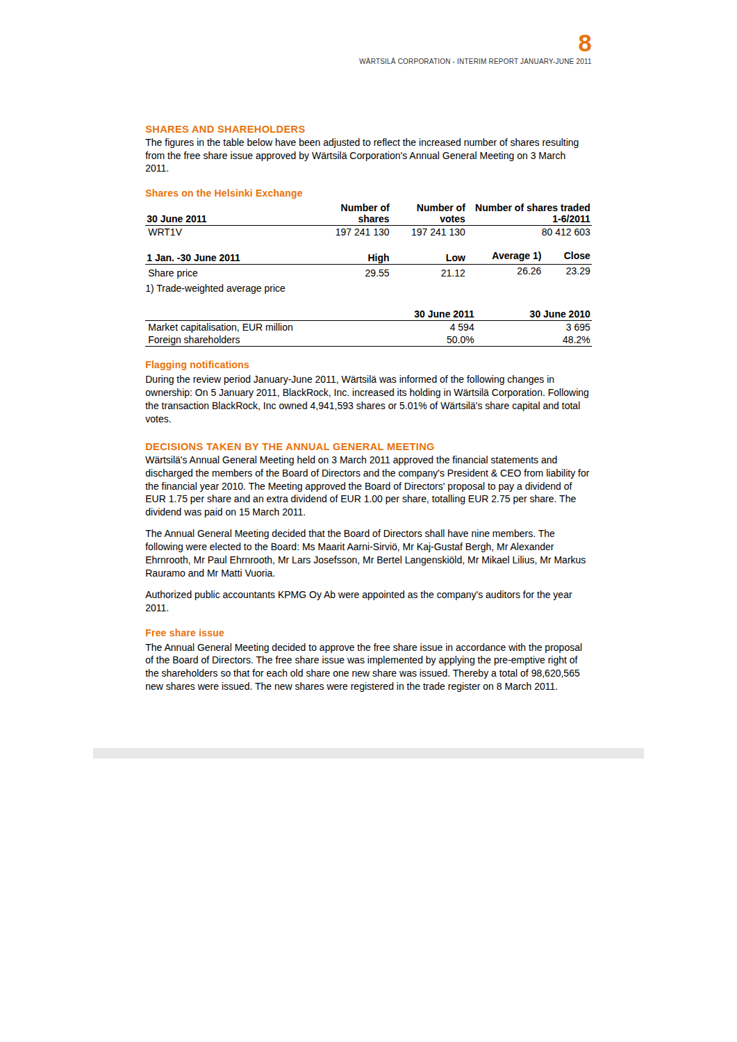8
WÄRTSILÄ CORPORATION - INTERIM REPORT JANUARY-JUNE 2011
SHARES AND SHAREHOLDERS
The figures in the table below have been adjusted to reflect the increased number of shares resulting from the free share issue approved by Wärtsilä Corporation's Annual General Meeting on 3 March 2011.
Shares on the Helsinki Exchange
| 30 June 2011 | Number of shares | Number of votes | Number of shares traded 1-6/2011 |
| --- | --- | --- | --- |
| WRT1V | 197 241 130 | 197 241 130 | 80 412 603 |
| 1 Jan. -30 June 2011 | High | Low | Average 1) Close |
| Share price | 29.55 | 21.12 | 26.26 23.29 |
1) Trade-weighted average price
| | 30 June 2011 | 30 June 2010 |
| --- | --- | --- |
| Market capitalisation, EUR million | 4 594 | 3 695 |
| Foreign shareholders | 50.0% | 48.2% |
Flagging notifications
During the review period January-June 2011, Wärtsilä was informed of the following changes in ownership: On 5 January 2011, BlackRock, Inc. increased its holding in Wärtsilä Corporation. Following the transaction BlackRock, Inc owned 4,941,593 shares or 5.01% of Wärtsilä's share capital and total votes.
DECISIONS TAKEN BY THE ANNUAL GENERAL MEETING
Wärtsilä's Annual General Meeting held on 3 March 2011 approved the financial statements and discharged the members of the Board of Directors and the company's President & CEO from liability for the financial year 2010. The Meeting approved the Board of Directors' proposal to pay a dividend of EUR 1.75 per share and an extra dividend of EUR 1.00 per share, totalling EUR 2.75 per share. The dividend was paid on 15 March 2011.
The Annual General Meeting decided that the Board of Directors shall have nine members. The following were elected to the Board: Ms Maarit Aarni-Sirviö, Mr Kaj-Gustaf Bergh, Mr Alexander Ehrnrooth, Mr Paul Ehrnrooth, Mr Lars Josefsson, Mr Bertel Langenskiöld, Mr Mikael Lilius, Mr Markus Rauramo and Mr Matti Vuoria.
Authorized public accountants KPMG Oy Ab were appointed as the company's auditors for the year 2011.
Free share issue
The Annual General Meeting decided to approve the free share issue in accordance with the proposal of the Board of Directors. The free share issue was implemented by applying the pre-emptive right of the shareholders so that for each old share one new share was issued. Thereby a total of 98,620,565 new shares were issued. The new shares were registered in the trade register on 8 March 2011.